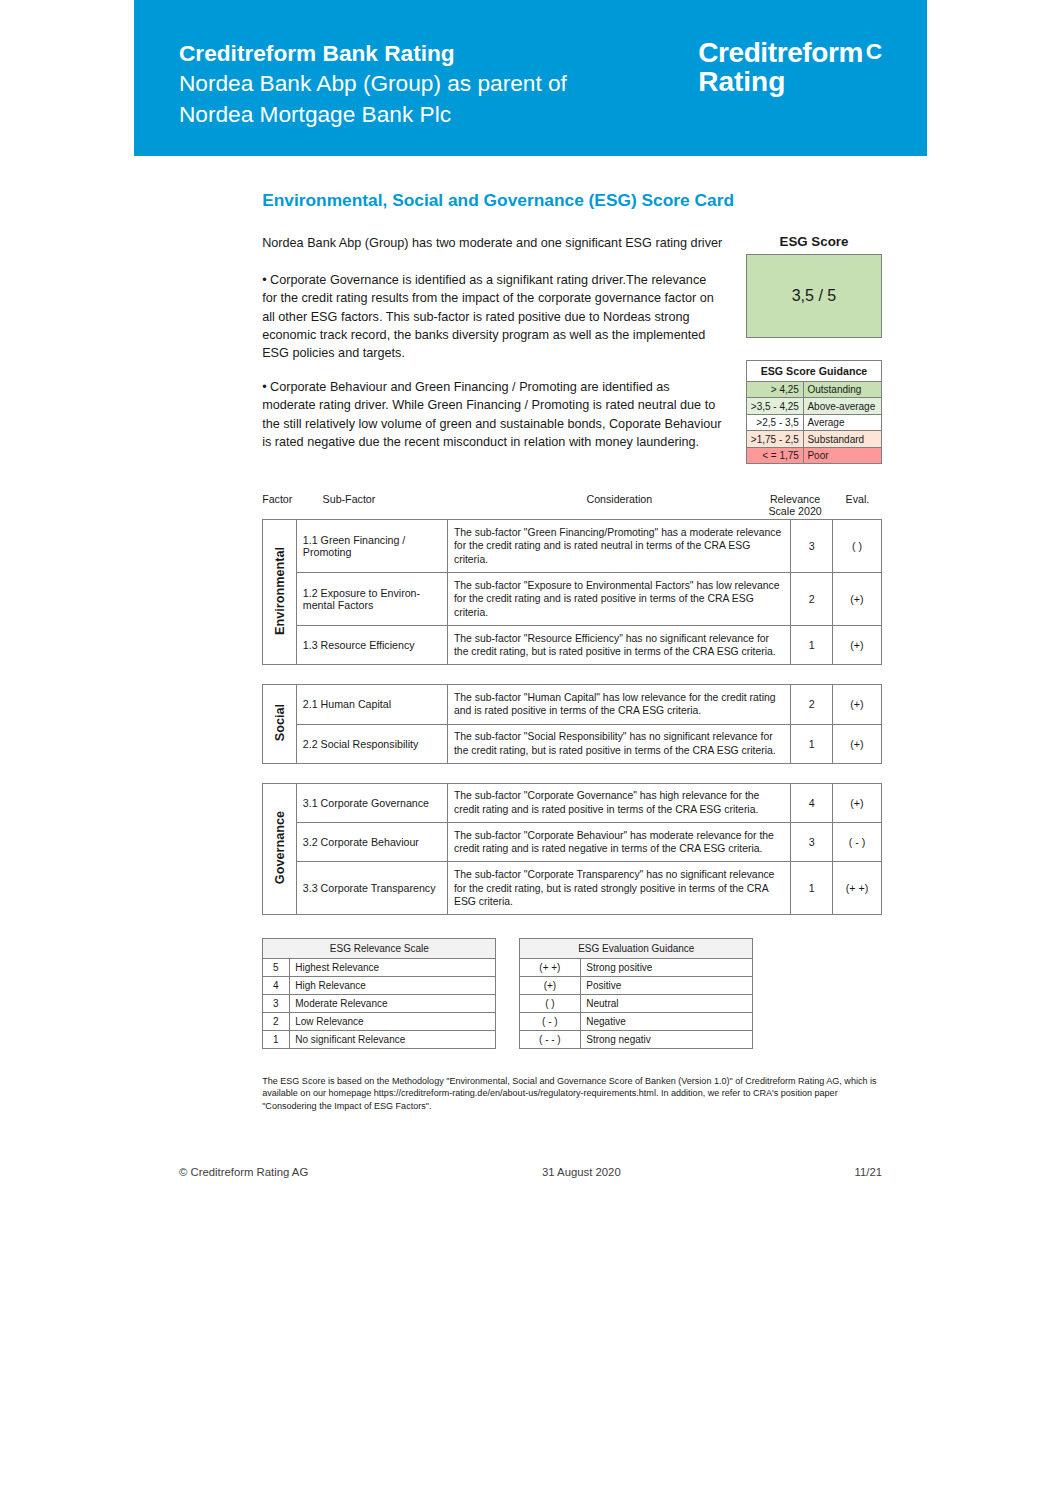Creditreform Bank Rating
Nordea Bank Abp (Group) as parent of
Nordea Mortgage Bank Plc
Creditreform C
Rating
Environmental, Social and Governance (ESG) Score Card
Nordea Bank Abp (Group) has two moderate and one significant ESG rating driver
• Corporate Governance is identified as a signifikant rating driver.The relevance for the credit rating results from the impact of the corporate governance factor on all other ESG factors. This sub-factor is rated positive due to Nordeas strong economic track record, the banks diversity program as well as the implemented ESG policies and targets.
• Corporate Behaviour and Green Financing / Promoting are identified as moderate rating driver. While Green Financing / Promoting is rated neutral due to the still relatively low volume of green and sustainable bonds, Coporate Behaviour is rated negative due the recent misconduct in relation with money laundering.
ESG Score
3,5 / 5
| ESG Score Guidance |
| --- |
| > 4,25 | Outstanding |
| >3,5 - 4,25 | Above-average |
| >2,5 - 3,5 | Average |
| >1,75 - 2,5 | Substandard |
| < = 1,75 | Poor |
Factor
Sub-Factor
Consideration
Relevance
Scale 2020
Eval.
| Environmental | 1.1 Green Financing / Promoting | The sub-factor "Green Financing/Promoting" has a moderate relevance for the credit rating and is rated neutral in terms of the CRA ESG criteria. | 3 | ( ) |
| 1.2 Exposure to Environ-mental Factors | The sub-factor "Exposure to Environmental Factors" has low relevance for the credit rating and is rated positive in terms of the CRA ESG criteria. | 2 | (+) |
| 1.3 Resource Efficiency | The sub-factor "Resource Efficiency" has no significant relevance for the credit rating, but is rated positive in terms of the CRA ESG criteria. | 1 | (+) |
| Social | 2.1 Human Capital | The sub-factor "Human Capital" has low relevance for the credit rating and is rated positive in terms of the CRA ESG criteria. | 2 | (+) |
| 2.2 Social Responsibility | The sub-factor "Social Responsibility" has no significant relevance for the credit rating, but is rated positive in terms of the CRA ESG criteria. | 1 | (+) |
| Governance | 3.1 Corporate Governance | The sub-factor "Corporate Governance" has high relevance for the credit rating and is rated positive in terms of the CRA ESG criteria. | 4 | (+) |
| 3.2 Corporate Behaviour | The sub-factor "Corporate Behaviour" has moderate relevance for the credit rating and is rated negative in terms of the CRA ESG criteria. | 3 | ( - ) |
| 3.3 Corporate Transparency | The sub-factor "Corporate Transparency" has no significant relevance for the credit rating, but is rated strongly positive in terms of the CRA ESG criteria. | 1 | (+ +) |
| ESG Relevance Scale |
| --- |
| 5 | Highest Relevance |
| 4 | High Relevance |
| 3 | Moderate Relevance |
| 2 | Low Relevance |
| 1 | No significant Relevance |
| ESG Evaluation Guidance |
| --- |
| (+ +) | Strong positive |
| (+) | Positive |
| ( ) | Neutral |
| ( - ) | Negative |
| ( - - ) | Strong negativ |
The ESG Score is based on the Methodology "Environmental, Social and Governance Score of Banken (Version 1.0)" of Creditreform Rating AG, which is available on our homepage https://creditreform-rating.de/en/about-us/regulatory-requirements.html. In addition, we refer to CRA's position paper "Consodering the Impact of ESG Factors".
© Creditreform Rating AG
31 August 2020
11/21